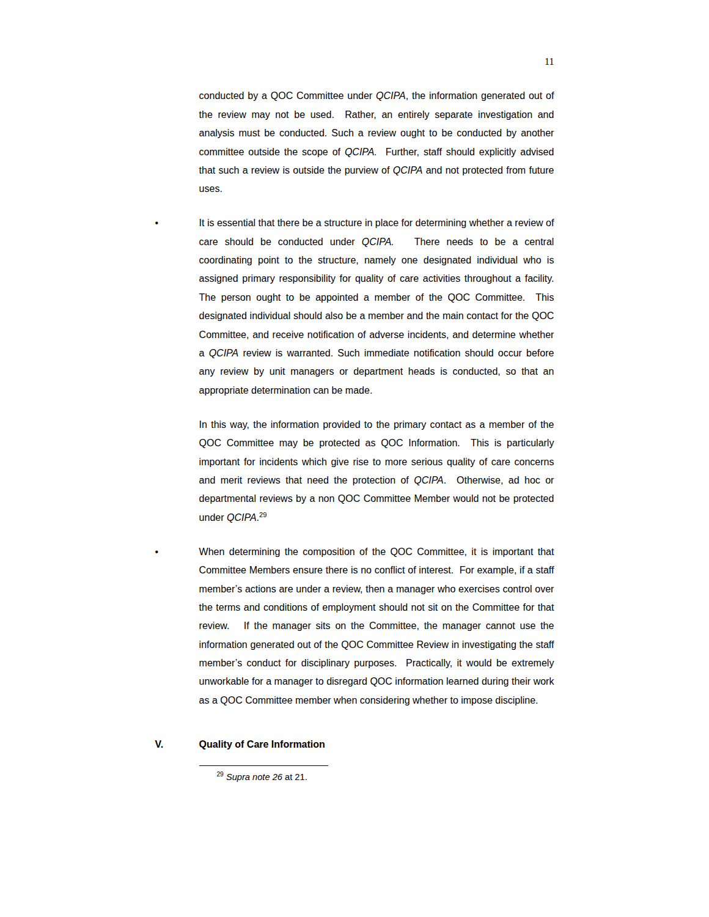11
conducted by a QOC Committee under QCIPA, the information generated out of the review may not be used. Rather, an entirely separate investigation and analysis must be conducted. Such a review ought to be conducted by another committee outside the scope of QCIPA. Further, staff should explicitly advised that such a review is outside the purview of QCIPA and not protected from future uses.
•
It is essential that there be a structure in place for determining whether a review of care should be conducted under QCIPA. There needs to be a central coordinating point to the structure, namely one designated individual who is assigned primary responsibility for quality of care activities throughout a facility. The person ought to be appointed a member of the QOC Committee. This designated individual should also be a member and the main contact for the QOC Committee, and receive notification of adverse incidents, and determine whether a QCIPA review is warranted. Such immediate notification should occur before any review by unit managers or department heads is conducted, so that an appropriate determination can be made.
In this way, the information provided to the primary contact as a member of the QOC Committee may be protected as QOC Information. This is particularly important for incidents which give rise to more serious quality of care concerns and merit reviews that need the protection of QCIPA. Otherwise, ad hoc or departmental reviews by a non QOC Committee Member would not be protected under QCIPA.29
•
When determining the composition of the QOC Committee, it is important that Committee Members ensure there is no conflict of interest. For example, if a staff member’s actions are under a review, then a manager who exercises control over the terms and conditions of employment should not sit on the Committee for that review. If the manager sits on the Committee, the manager cannot use the information generated out of the QOC Committee Review in investigating the staff member’s conduct for disciplinary purposes. Practically, it would be extremely unworkable for a manager to disregard QOC information learned during their work as a QOC Committee member when considering whether to impose discipline.
V.
Quality of Care Information
29 Supra note 26 at 21.